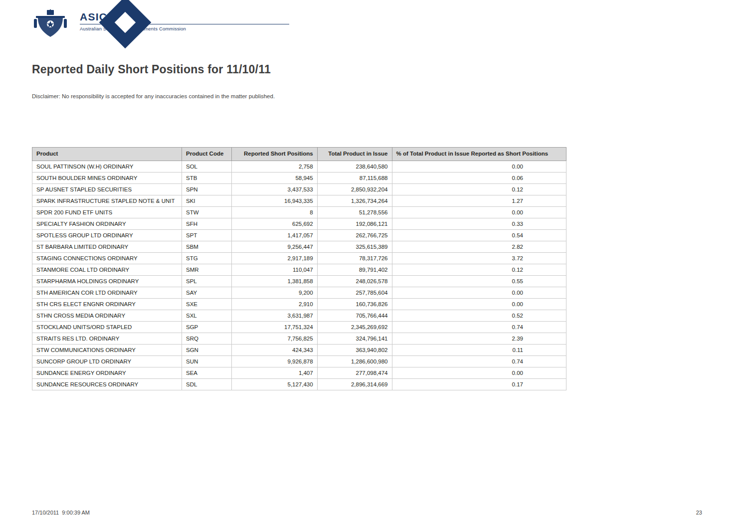ASIC
Australian Securities & Investments Commission
Reported Daily Short Positions for 11/10/11
Disclaimer: No responsibility is accepted for any inaccuracies contained in the matter published.
| Product | Product Code | Reported Short Positions | Total Product in Issue | % of Total Product in Issue Reported as Short Positions |
| --- | --- | --- | --- | --- |
| SOUL PATTINSON (W.H) ORDINARY | SOL | 2,758 | 238,640,580 | 0.00 |
| SOUTH BOULDER MINES ORDINARY | STB | 58,945 | 87,115,688 | 0.06 |
| SP AUSNET STAPLED SECURITIES | SPN | 3,437,533 | 2,850,932,204 | 0.12 |
| SPARK INFRASTRUCTURE STAPLED NOTE & UNIT | SKI | 16,943,335 | 1,326,734,264 | 1.27 |
| SPDR 200 FUND ETF UNITS | STW | 8 | 51,278,556 | 0.00 |
| SPECIALTY FASHION ORDINARY | SFH | 625,692 | 192,086,121 | 0.33 |
| SPOTLESS GROUP LTD ORDINARY | SPT | 1,417,057 | 262,766,725 | 0.54 |
| ST BARBARA LIMITED ORDINARY | SBM | 9,256,447 | 325,615,389 | 2.82 |
| STAGING CONNECTIONS ORDINARY | STG | 2,917,189 | 78,317,726 | 3.72 |
| STANMORE COAL LTD ORDINARY | SMR | 110,047 | 89,791,402 | 0.12 |
| STARPHARMA HOLDINGS ORDINARY | SPL | 1,381,858 | 248,026,578 | 0.55 |
| STH AMERICAN COR LTD ORDINARY | SAY | 9,200 | 257,785,604 | 0.00 |
| STH CRS ELECT ENGNR ORDINARY | SXE | 2,910 | 160,736,826 | 0.00 |
| STHN CROSS MEDIA ORDINARY | SXL | 3,631,987 | 705,766,444 | 0.52 |
| STOCKLAND UNITS/ORD STAPLED | SGP | 17,751,324 | 2,345,269,692 | 0.74 |
| STRAITS RES LTD. ORDINARY | SRQ | 7,756,825 | 324,796,141 | 2.39 |
| STW COMMUNICATIONS ORDINARY | SGN | 424,343 | 363,940,802 | 0.11 |
| SUNCORP GROUP LTD ORDINARY | SUN | 9,926,878 | 1,286,600,980 | 0.74 |
| SUNDANCE ENERGY ORDINARY | SEA | 1,407 | 277,098,474 | 0.00 |
| SUNDANCE RESOURCES ORDINARY | SDL | 5,127,430 | 2,896,314,669 | 0.17 |
17/10/2011 9:00:39 AM 23